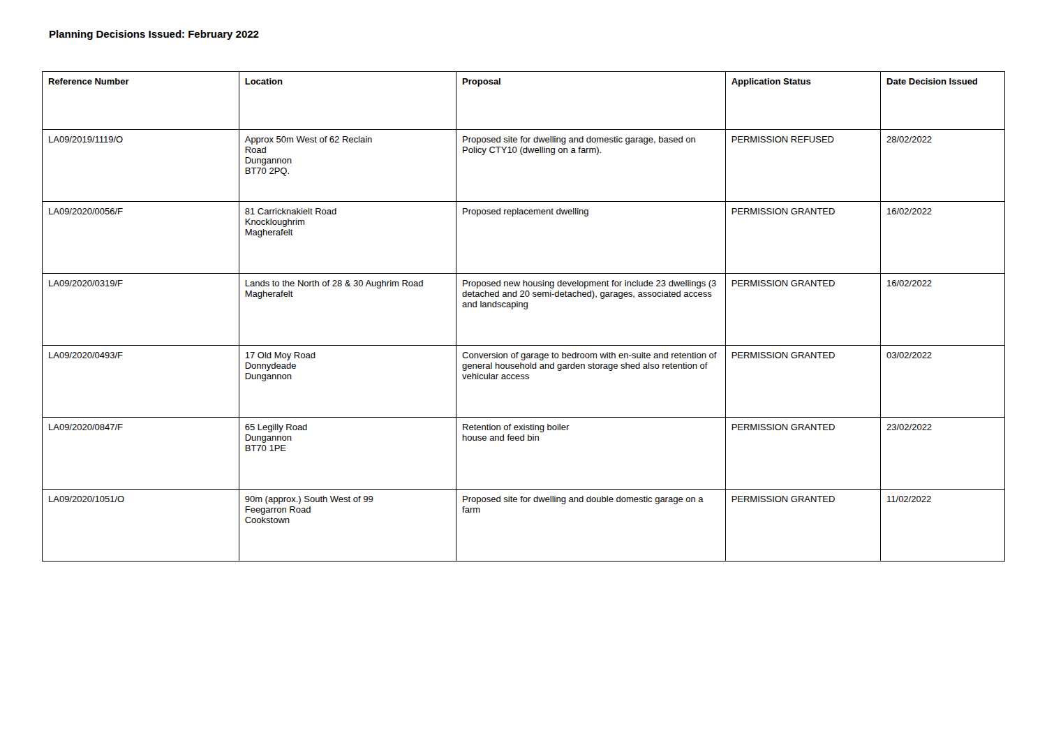Planning Decisions Issued: February 2022
| Reference Number | Location | Proposal | Application Status | Date Decision Issued |
| --- | --- | --- | --- | --- |
| LA09/2019/1119/O | Approx 50m West of 62 Reclain Road Dungannon BT70 2PQ. | Proposed site for dwelling and domestic garage, based on Policy CTY10 (dwelling on a farm). | PERMISSION REFUSED | 28/02/2022 |
| LA09/2020/0056/F | 81 Carricknakielt Road Knockloughrim Magherafelt | Proposed replacement dwelling | PERMISSION GRANTED | 16/02/2022 |
| LA09/2020/0319/F | Lands to the North of 28 & 30 Aughrim Road Magherafelt | Proposed new housing development for include 23 dwellings (3 detached and 20 semi-detached), garages, associated access and landscaping | PERMISSION GRANTED | 16/02/2022 |
| LA09/2020/0493/F | 17 Old Moy Road Donnydeade Dungannon | Conversion of garage to bedroom with en-suite and retention of general household and garden storage shed also retention of vehicular access | PERMISSION GRANTED | 03/02/2022 |
| LA09/2020/0847/F | 65 Legilly Road Dungannon BT70 1PE | Retention of existing boiler house and feed bin | PERMISSION GRANTED | 23/02/2022 |
| LA09/2020/1051/O | 90m (approx.) South West of 99 Feegarron Road Cookstown | Proposed site for dwelling and double domestic garage on a farm | PERMISSION GRANTED | 11/02/2022 |